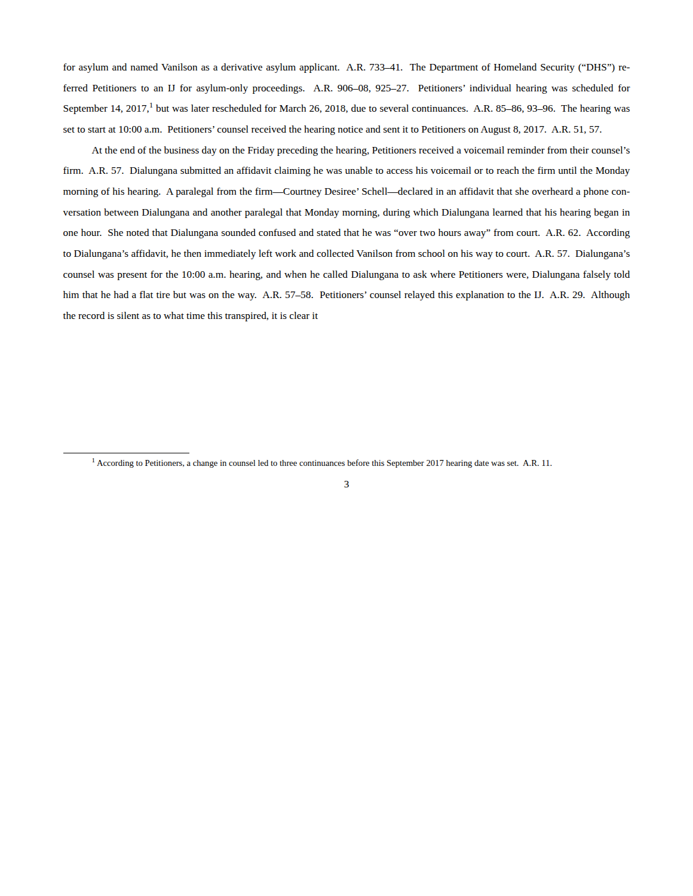for asylum and named Vanilson as a derivative asylum applicant. A.R. 733–41. The Department of Homeland Security (“DHS”) referred Petitioners to an IJ for asylum-only proceedings. A.R. 906–08, 925–27. Petitioners’ individual hearing was scheduled for September 14, 2017,1 but was later rescheduled for March 26, 2018, due to several continuances. A.R. 85–86, 93–96. The hearing was set to start at 10:00 a.m. Petitioners’ counsel received the hearing notice and sent it to Petitioners on August 8, 2017. A.R. 51, 57.
At the end of the business day on the Friday preceding the hearing, Petitioners received a voicemail reminder from their counsel’s firm. A.R. 57. Dialungana submitted an affidavit claiming he was unable to access his voicemail or to reach the firm until the Monday morning of his hearing. A paralegal from the firm—Courtney Desiree’ Schell—declared in an affidavit that she overheard a phone conversation between Dialungana and another paralegal that Monday morning, during which Dialungana learned that his hearing began in one hour. She noted that Dialungana sounded confused and stated that he was “over two hours away” from court. A.R. 62. According to Dialungana’s affidavit, he then immediately left work and collected Vanilson from school on his way to court. A.R. 57. Dialungana’s counsel was present for the 10:00 a.m. hearing, and when he called Dialungana to ask where Petitioners were, Dialungana falsely told him that he had a flat tire but was on the way. A.R. 57–58. Petitioners’ counsel relayed this explanation to the IJ. A.R. 29. Although the record is silent as to what time this transpired, it is clear it
1 According to Petitioners, a change in counsel led to three continuances before this September 2017 hearing date was set. A.R. 11.
3